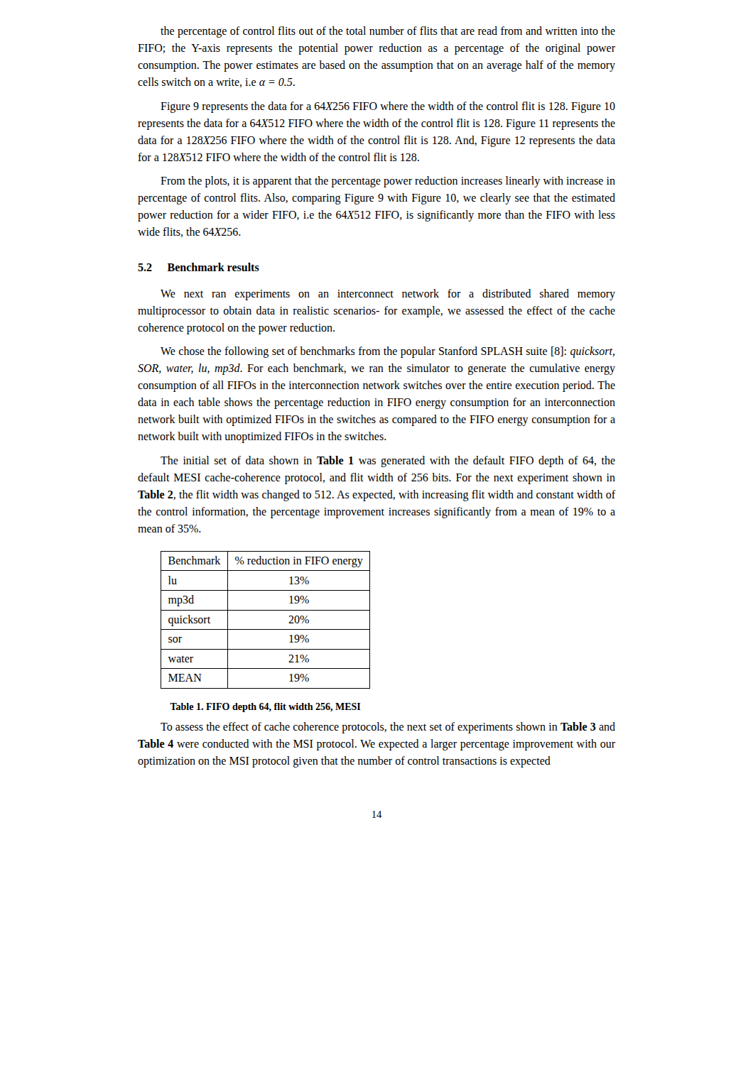the percentage of control flits out of the total number of flits that are read from and written into the FIFO; the Y-axis represents the potential power reduction as a percentage of the original power consumption. The power estimates are based on the assumption that on an average half of the memory cells switch on a write, i.e α = 0.5.
Figure 9 represents the data for a 64X256 FIFO where the width of the control flit is 128. Figure 10 represents the data for a 64X512 FIFO where the width of the control flit is 128. Figure 11 represents the data for a 128X256 FIFO where the width of the control flit is 128. And, Figure 12 represents the data for a 128X512 FIFO where the width of the control flit is 128.
From the plots, it is apparent that the percentage power reduction increases linearly with increase in percentage of control flits. Also, comparing Figure 9 with Figure 10, we clearly see that the estimated power reduction for a wider FIFO, i.e the 64X512 FIFO, is significantly more than the FIFO with less wide flits, the 64X256.
5.2 Benchmark results
We next ran experiments on an interconnect network for a distributed shared memory multiprocessor to obtain data in realistic scenarios- for example, we assessed the effect of the cache coherence protocol on the power reduction.
We chose the following set of benchmarks from the popular Stanford SPLASH suite [8]: quicksort, SOR, water, lu, mp3d. For each benchmark, we ran the simulator to generate the cumulative energy consumption of all FIFOs in the interconnection network switches over the entire execution period. The data in each table shows the percentage reduction in FIFO energy consumption for an interconnection network built with optimized FIFOs in the switches as compared to the FIFO energy consumption for a network built with unoptimized FIFOs in the switches.
The initial set of data shown in Table 1 was generated with the default FIFO depth of 64, the default MESI cache-coherence protocol, and flit width of 256 bits. For the next experiment shown in Table 2, the flit width was changed to 512. As expected, with increasing flit width and constant width of the control information, the percentage improvement increases significantly from a mean of 19% to a mean of 35%.
Table 1. FIFO depth 64, flit width 256, MESI
| Benchmark | % reduction in FIFO energy |
| --- | --- |
| lu | 13% |
| mp3d | 19% |
| quicksort | 20% |
| sor | 19% |
| water | 21% |
| MEAN | 19% |
To assess the effect of cache coherence protocols, the next set of experiments shown in Table 3 and Table 4 were conducted with the MSI protocol. We expected a larger percentage improvement with our optimization on the MSI protocol given that the number of control transactions is expected
14